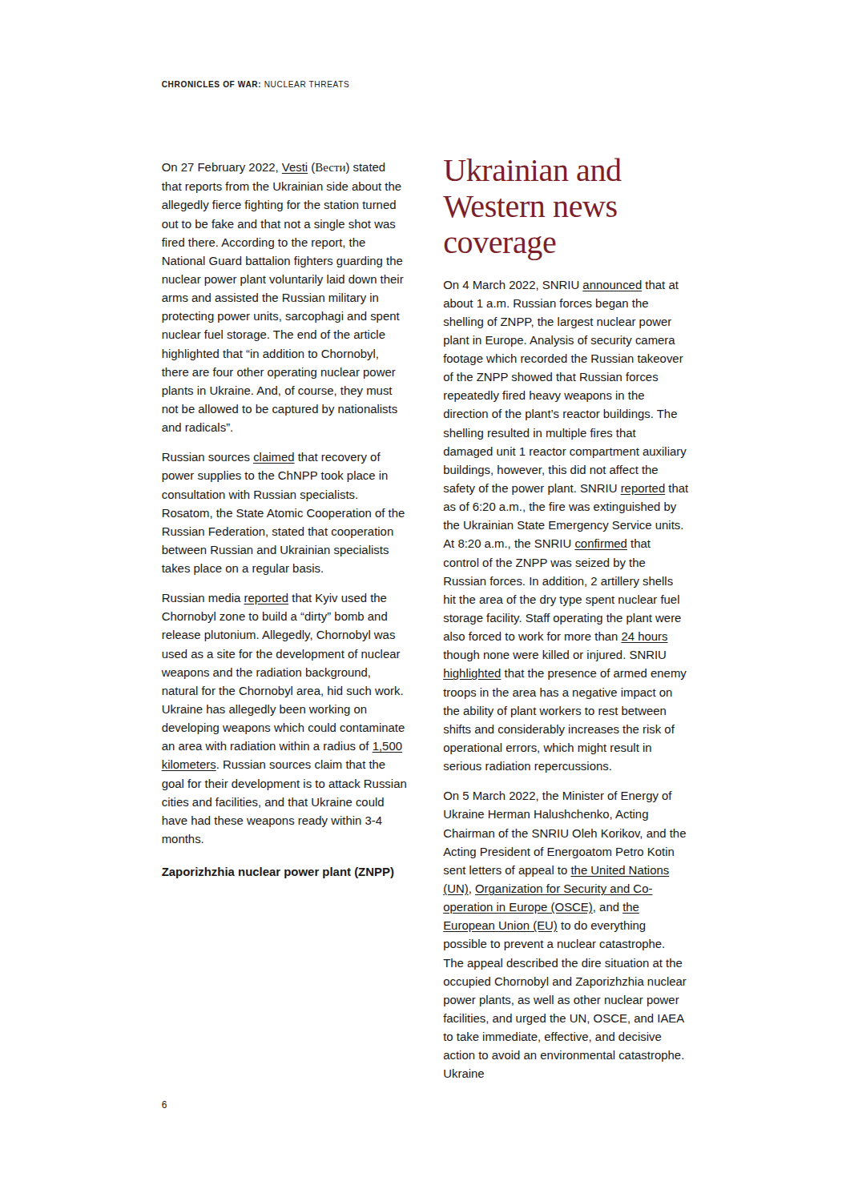Chronicles of war: Nuclear threats
On 27 February 2022, Vesti (Вести) stated that reports from the Ukrainian side about the allegedly fierce fighting for the station turned out to be fake and that not a single shot was fired there. According to the report, the National Guard battalion fighters guarding the nuclear power plant voluntarily laid down their arms and assisted the Russian military in protecting power units, sarcophagi and spent nuclear fuel storage. The end of the article highlighted that “in addition to Chornobyl, there are four other operating nuclear power plants in Ukraine. And, of course, they must not be allowed to be captured by nationalists and radicals”.
Russian sources claimed that recovery of power supplies to the ChNPP took place in consultation with Russian specialists. Rosatom, the State Atomic Cooperation of the Russian Federation, stated that cooperation between Russian and Ukrainian specialists takes place on a regular basis.
Russian media reported that Kyiv used the Chornobyl zone to build a “dirty” bomb and release plutonium. Allegedly, Chornobyl was used as a site for the development of nuclear weapons and the radiation background, natural for the Chornobyl area, hid such work. Ukraine has allegedly been working on developing weapons which could contaminate an area with radiation within a radius of 1,500 kilometers. Russian sources claim that the goal for their development is to attack Russian cities and facilities, and that Ukraine could have had these weapons ready within 3-4 months.
Zaporizhzhia nuclear power plant (ZNPP)
Ukrainian and Western news coverage
On 4 March 2022, SNRIU announced that at about 1 a.m. Russian forces began the shelling of ZNPP, the largest nuclear power plant in Europe. Analysis of security camera footage which recorded the Russian takeover of the ZNPP showed that Russian forces repeatedly fired heavy weapons in the direction of the plant’s reactor buildings. The shelling resulted in multiple fires that damaged unit 1 reactor compartment auxiliary buildings, however, this did not affect the safety of the power plant. SNRIU reported that as of 6:20 a.m., the fire was extinguished by the Ukrainian State Emergency Service units. At 8:20 a.m., the SNRIU confirmed that control of the ZNPP was seized by the Russian forces. In addition, 2 artillery shells hit the area of the dry type spent nuclear fuel storage facility. Staff operating the plant were also forced to work for more than 24 hours though none were killed or injured. SNRIU highlighted that the presence of armed enemy troops in the area has a negative impact on the ability of plant workers to rest between shifts and considerably increases the risk of operational errors, which might result in serious radiation repercussions.
On 5 March 2022, the Minister of Energy of Ukraine Herman Halushchenko, Acting Chairman of the SNRIU Oleh Korikov, and the Acting President of Energoatom Petro Kotin sent letters of appeal to the United Nations (UN), Organization for Security and Co-operation in Europe (OSCE), and the European Union (EU) to do everything possible to prevent a nuclear catastrophe. The appeal described the dire situation at the occupied Chornobyl and Zaporizhzhia nuclear power plants, as well as other nuclear power facilities, and urged the UN, OSCE, and IAEA to take immediate, effective, and decisive action to avoid an environmental catastrophe. Ukraine
6